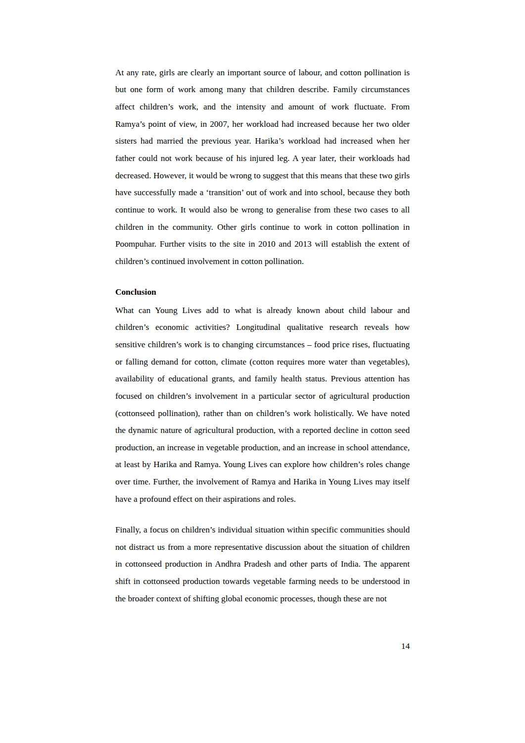At any rate, girls are clearly an important source of labour, and cotton pollination is but one form of work among many that children describe. Family circumstances affect children’s work, and the intensity and amount of work fluctuate. From Ramya’s point of view, in 2007, her workload had increased because her two older sisters had married the previous year. Harika’s workload had increased when her father could not work because of his injured leg. A year later, their workloads had decreased. However, it would be wrong to suggest that this means that these two girls have successfully made a ‘transition’ out of work and into school, because they both continue to work. It would also be wrong to generalise from these two cases to all children in the community. Other girls continue to work in cotton pollination in Poompuhar. Further visits to the site in 2010 and 2013 will establish the extent of children’s continued involvement in cotton pollination.
Conclusion
What can Young Lives add to what is already known about child labour and children’s economic activities? Longitudinal qualitative research reveals how sensitive children’s work is to changing circumstances – food price rises, fluctuating or falling demand for cotton, climate (cotton requires more water than vegetables), availability of educational grants, and family health status. Previous attention has focused on children’s involvement in a particular sector of agricultural production (cottonseed pollination), rather than on children’s work holistically. We have noted the dynamic nature of agricultural production, with a reported decline in cotton seed production, an increase in vegetable production, and an increase in school attendance, at least by Harika and Ramya. Young Lives can explore how children’s roles change over time. Further, the involvement of Ramya and Harika in Young Lives may itself have a profound effect on their aspirations and roles.
Finally, a focus on children’s individual situation within specific communities should not distract us from a more representative discussion about the situation of children in cottonseed production in Andhra Pradesh and other parts of India. The apparent shift in cottonseed production towards vegetable farming needs to be understood in the broader context of shifting global economic processes, though these are not
14